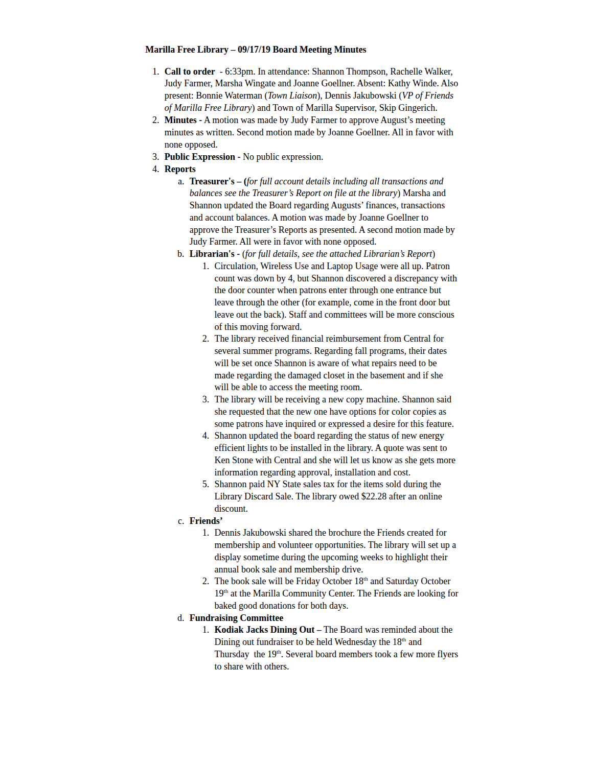Marilla Free Library – 09/17/19 Board Meeting Minutes
Call to order - 6:33pm. In attendance: Shannon Thompson, Rachelle Walker, Judy Farmer, Marsha Wingate and Joanne Goellner. Absent: Kathy Winde. Also present: Bonnie Waterman (Town Liaison), Dennis Jakubowski (VP of Friends of Marilla Free Library) and Town of Marilla Supervisor, Skip Gingerich.
Minutes - A motion was made by Judy Farmer to approve August’s meeting minutes as written. Second motion made by Joanne Goellner. All in favor with none opposed.
Public Expression - No public expression.
Reports
Treasurer's – (for full account details including all transactions and balances see the Treasurer’s Report on file at the library) Marsha and Shannon updated the Board regarding Augusts’ finances, transactions and account balances. A motion was made by Joanne Goellner to approve the Treasurer’s Reports as presented. A second motion made by Judy Farmer. All were in favor with none opposed.
Librarian's - (for full details, see the attached Librarian’s Report)
Circulation, Wireless Use and Laptop Usage were all up. Patron count was down by 4, but Shannon discovered a discrepancy with the door counter when patrons enter through one entrance but leave through the other (for example, come in the front door but leave out the back). Staff and committees will be more conscious of this moving forward.
The library received financial reimbursement from Central for several summer programs. Regarding fall programs, their dates will be set once Shannon is aware of what repairs need to be made regarding the damaged closet in the basement and if she will be able to access the meeting room.
The library will be receiving a new copy machine. Shannon said she requested that the new one have options for color copies as some patrons have inquired or expressed a desire for this feature.
Shannon updated the board regarding the status of new energy efficient lights to be installed in the library. A quote was sent to Ken Stone with Central and she will let us know as she gets more information regarding approval, installation and cost.
Shannon paid NY State sales tax for the items sold during the Library Discard Sale. The library owed $22.28 after an online discount.
Friends’
Dennis Jakubowski shared the brochure the Friends created for membership and volunteer opportunities. The library will set up a display sometime during the upcoming weeks to highlight their annual book sale and membership drive.
The book sale will be Friday October 18th and Saturday October 19th at the Marilla Community Center. The Friends are looking for baked good donations for both days.
Fundraising Committee
Kodiak Jacks Dining Out – The Board was reminded about the Dining out fundraiser to be held Wednesday the 18th and Thursday the 19th. Several board members took a few more flyers to share with others.